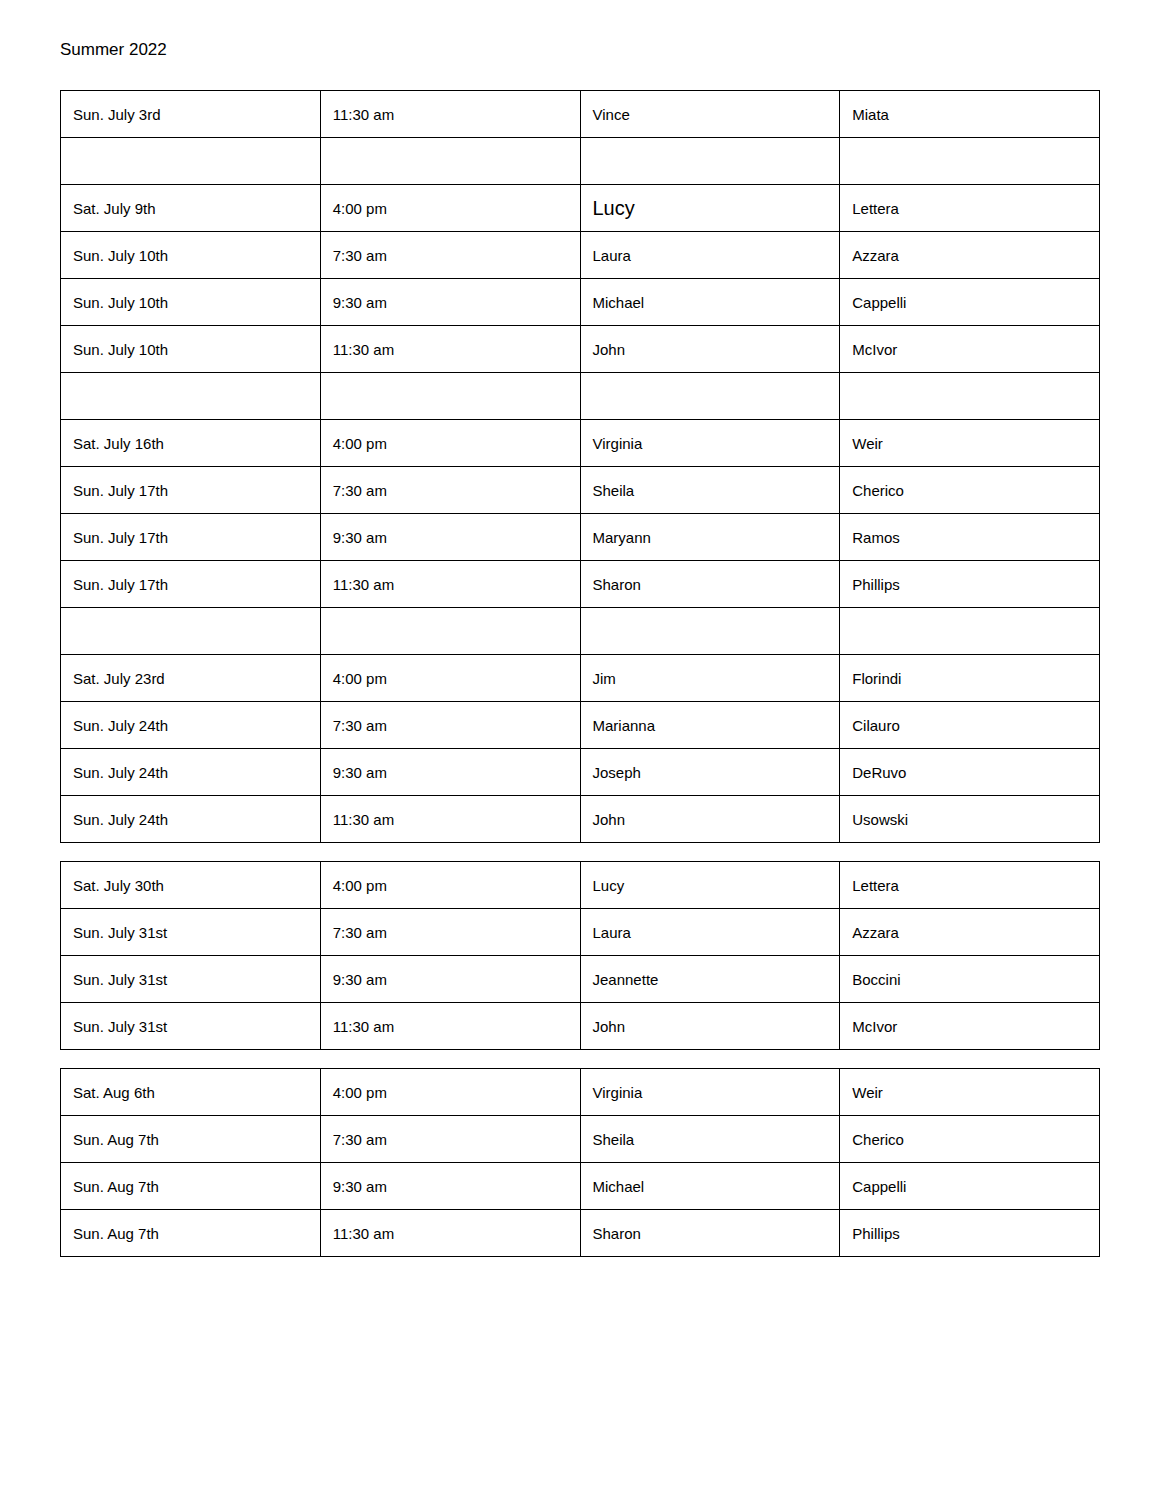Summer 2022
| Sun. July 3rd | 11:30 am | Vince | Miata |
| Sat. July 9th | 4:00 pm | Lucy | Lettera |
| Sun. July 10th | 7:30 am | Laura | Azzara |
| Sun. July 10th | 9:30 am | Michael | Cappelli |
| Sun. July 10th | 11:30 am | John | McIvor |
| Sat. July 16th | 4:00 pm | Virginia | Weir |
| Sun. July 17th | 7:30 am | Sheila | Cherico |
| Sun. July 17th | 9:30 am | Maryann | Ramos |
| Sun. July 17th | 11:30 am | Sharon | Phillips |
| Sat. July 23rd | 4:00 pm | Jim | Florindi |
| Sun. July 24th | 7:30 am | Marianna | Cilauro |
| Sun. July 24th | 9:30 am | Joseph | DeRuvo |
| Sun. July 24th | 11:30 am | John | Usowski |
| Sat. July 30th | 4:00 pm | Lucy | Lettera |
| Sun. July 31st | 7:30 am | Laura | Azzara |
| Sun. July 31st | 9:30 am | Jeannette | Boccini |
| Sun. July 31st | 11:30 am | John | McIvor |
| Sat. Aug 6th | 4:00 pm | Virginia | Weir |
| Sun. Aug 7th | 7:30 am | Sheila | Cherico |
| Sun. Aug 7th | 9:30 am | Michael | Cappelli |
| Sun. Aug 7th | 11:30 am | Sharon | Phillips |